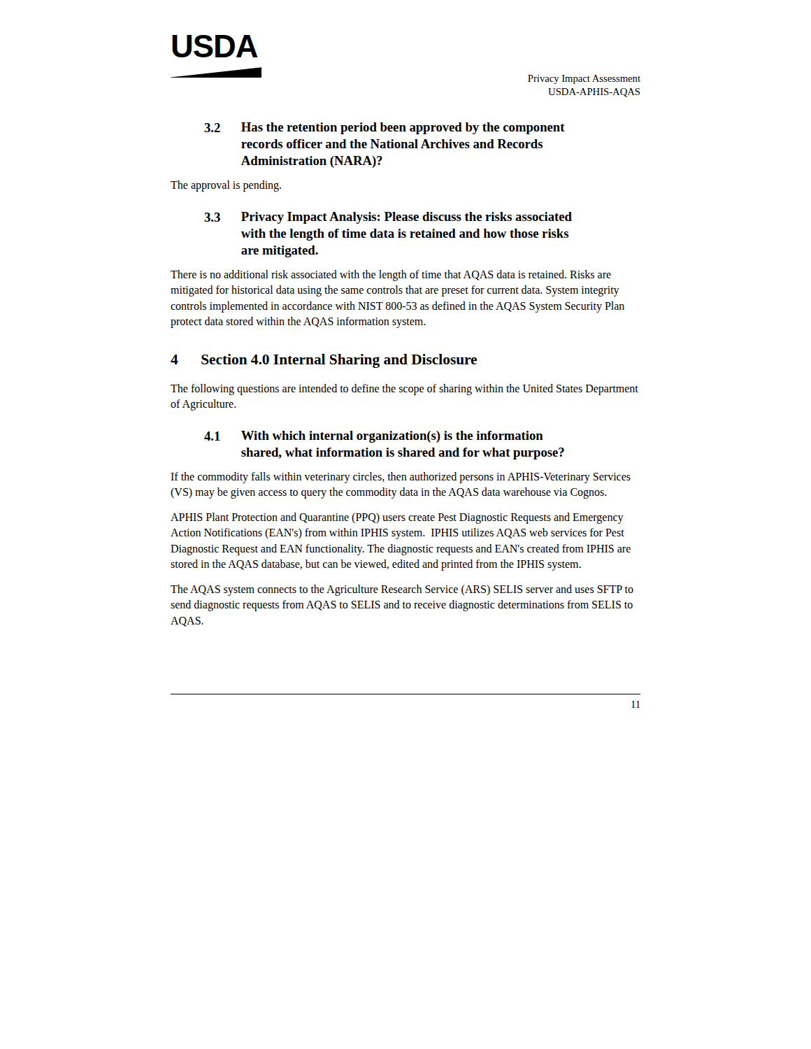USDA
Privacy Impact Assessment
USDA-APHIS-AQAS
3.2
Has the retention period been approved by the component records officer and the National Archives and Records Administration (NARA)?
The approval is pending.
3.3
Privacy Impact Analysis: Please discuss the risks associated with the length of time data is retained and how those risks are mitigated.
There is no additional risk associated with the length of time that AQAS data is retained. Risks are mitigated for historical data using the same controls that are preset for current data. System integrity controls implemented in accordance with NIST 800-53 as defined in the AQAS System Security Plan protect data stored within the AQAS information system.
4
Section 4.0 Internal Sharing and Disclosure
The following questions are intended to define the scope of sharing within the United States Department of Agriculture.
4.1
With which internal organization(s) is the information shared, what information is shared and for what purpose?
If the commodity falls within veterinary circles, then authorized persons in APHIS-Veterinary Services (VS) may be given access to query the commodity data in the AQAS data warehouse via Cognos.
APHIS Plant Protection and Quarantine (PPQ) users create Pest Diagnostic Requests and Emergency Action Notifications (EAN's) from within IPHIS system. IPHIS utilizes AQAS web services for Pest Diagnostic Request and EAN functionality. The diagnostic requests and EAN's created from IPHIS are stored in the AQAS database, but can be viewed, edited and printed from the IPHIS system.
The AQAS system connects to the Agriculture Research Service (ARS) SELIS server and uses SFTP to send diagnostic requests from AQAS to SELIS and to receive diagnostic determinations from SELIS to AQAS.
11